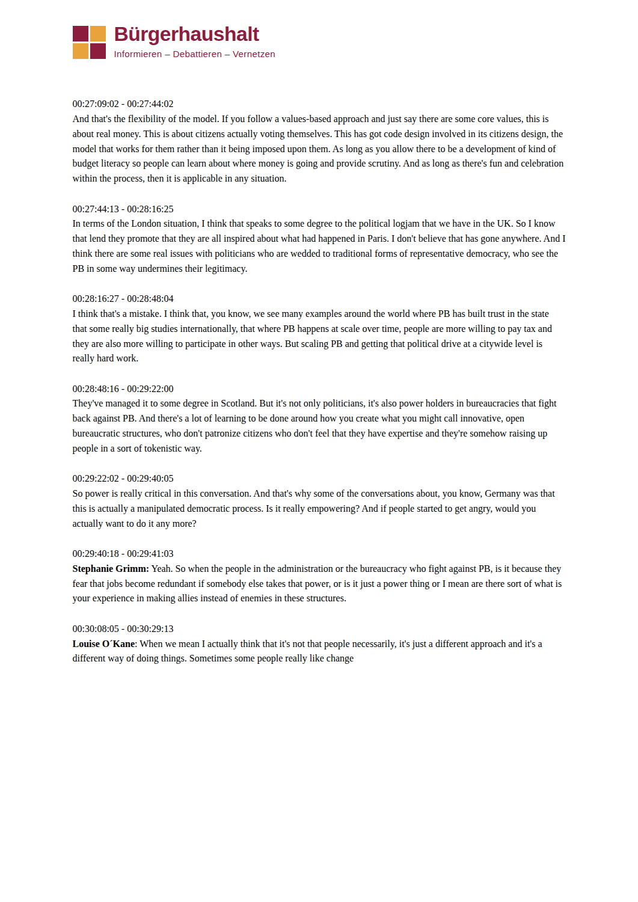Bürgerhaushalt
Informieren – Debattieren – Vernetzen
00:27:09:02 - 00:27:44:02
And that's the flexibility of the model. If you follow a values-based approach and just say there are some core values, this is about real money. This is about citizens actually voting themselves. This has got code design involved in its citizens design, the model that works for them rather than it being imposed upon them. As long as you allow there to be a development of kind of budget literacy so people can learn about where money is going and provide scrutiny. And as long as there's fun and celebration within the process, then it is applicable in any situation.
00:27:44:13 - 00:28:16:25
In terms of the London situation, I think that speaks to some degree to the political logjam that we have in the UK. So I know that lend they promote that they are all inspired about what had happened in Paris. I don't believe that has gone anywhere. And I think there are some real issues with politicians who are wedded to traditional forms of representative democracy, who see the PB in some way undermines their legitimacy.
00:28:16:27 - 00:28:48:04
I think that's a mistake. I think that, you know, we see many examples around the world where PB has built trust in the state that some really big studies internationally, that where PB happens at scale over time, people are more willing to pay tax and they are also more willing to participate in other ways. But scaling PB and getting that political drive at a citywide level is really hard work.
00:28:48:16 - 00:29:22:00
They've managed it to some degree in Scotland. But it's not only politicians, it's also power holders in bureaucracies that fight back against PB. And there's a lot of learning to be done around how you create what you might call innovative, open bureaucratic structures, who don't patronize citizens who don't feel that they have expertise and they're somehow raising up people in a sort of tokenistic way.
00:29:22:02 - 00:29:40:05
So power is really critical in this conversation. And that's why some of the conversations about, you know, Germany was that this is actually a manipulated democratic process. Is it really empowering? And if people started to get angry, would you actually want to do it any more?
00:29:40:18 - 00:29:41:03
Stephanie Grimm: Yeah. So when the people in the administration or the bureaucracy who fight against PB, is it because they fear that jobs become redundant if somebody else takes that power, or is it just a power thing or I mean are there sort of what is your experience in making allies instead of enemies in these structures.
00:30:08:05 - 00:30:29:13
Louise O´Kane: When we mean I actually think that it's not that people necessarily, it's just a different approach and it's a different way of doing things. Sometimes some people really like change